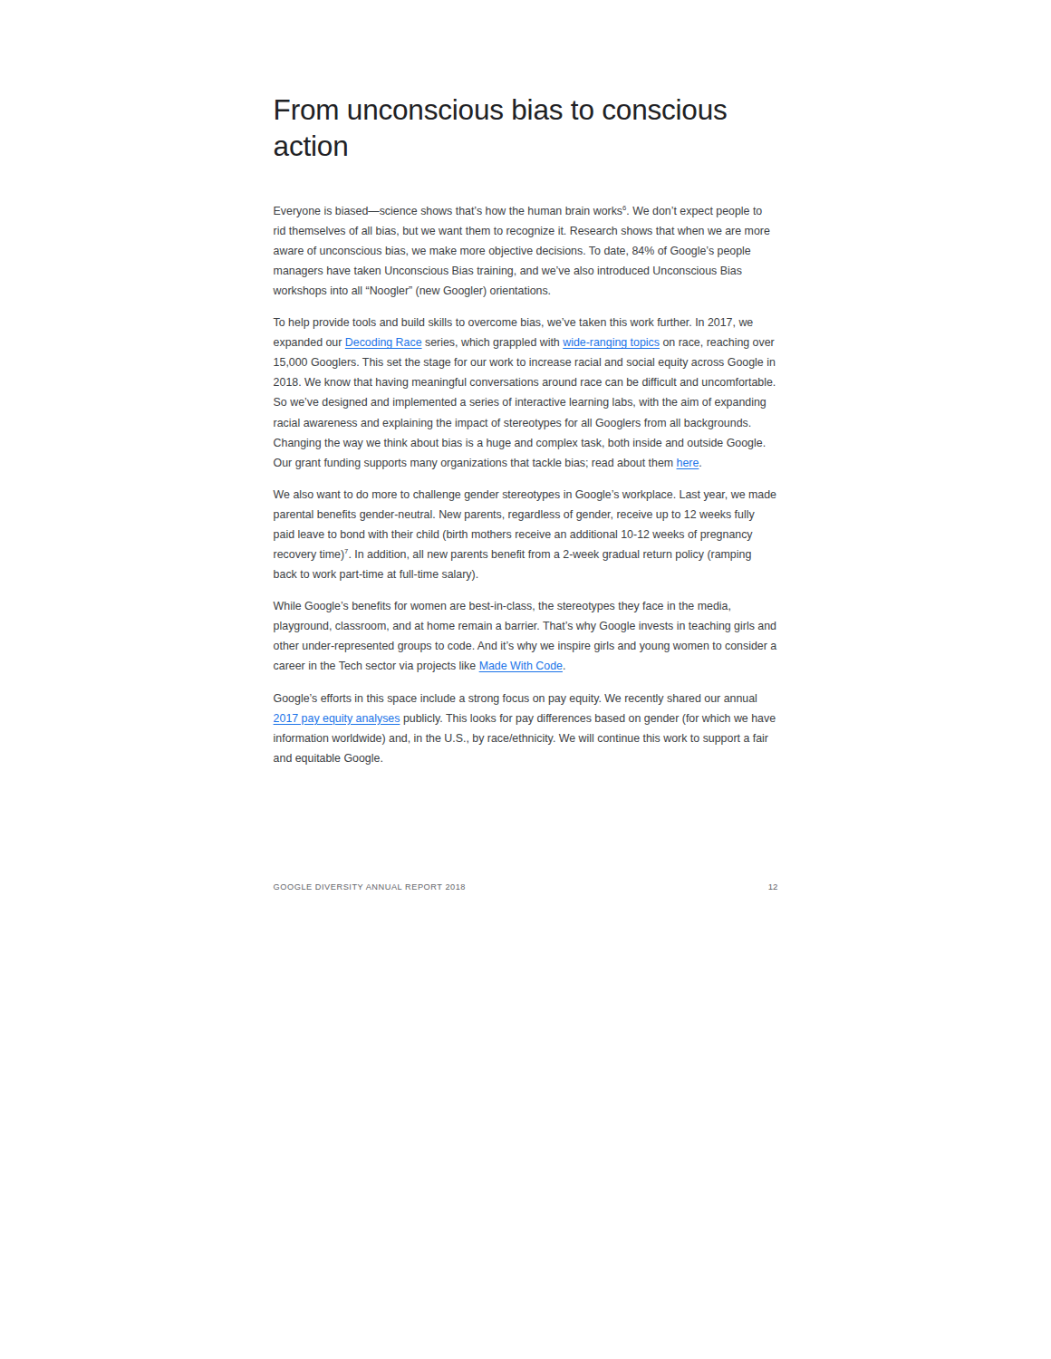From unconscious bias to conscious action
Everyone is biased—science shows that’s how the human brain works6. We don’t expect people to rid themselves of all bias, but we want them to recognize it. Research shows that when we are more aware of unconscious bias, we make more objective decisions. To date, 84% of Google’s people managers have taken Unconscious Bias training, and we’ve also introduced Unconscious Bias workshops into all “Noogler” (new Googler) orientations.
To help provide tools and build skills to overcome bias, we’ve taken this work further. In 2017, we expanded our Decoding Race series, which grappled with wide-ranging topics on race, reaching over 15,000 Googlers. This set the stage for our work to increase racial and social equity across Google in 2018. We know that having meaningful conversations around race can be difficult and uncomfortable. So we’ve designed and implemented a series of interactive learning labs, with the aim of expanding racial awareness and explaining the impact of stereotypes for all Googlers from all backgrounds. Changing the way we think about bias is a huge and complex task, both inside and outside Google. Our grant funding supports many organizations that tackle bias; read about them here.
We also want to do more to challenge gender stereotypes in Google’s workplace. Last year, we made parental benefits gender-neutral. New parents, regardless of gender, receive up to 12 weeks fully paid leave to bond with their child (birth mothers receive an additional 10-12 weeks of pregnancy recovery time)7. In addition, all new parents benefit from a 2-week gradual return policy (ramping back to work part-time at full-time salary).
While Google’s benefits for women are best-in-class, the stereotypes they face in the media, playground, classroom, and at home remain a barrier. That’s why Google invests in teaching girls and other under-represented groups to code. And it’s why we inspire girls and young women to consider a career in the Tech sector via projects like Made With Code.
Google’s efforts in this space include a strong focus on pay equity. We recently shared our annual 2017 pay equity analyses publicly. This looks for pay differences based on gender (for which we have information worldwide) and, in the U.S., by race/ethnicity. We will continue this work to support a fair and equitable Google.
Google Diversity Annual Report 2018 12